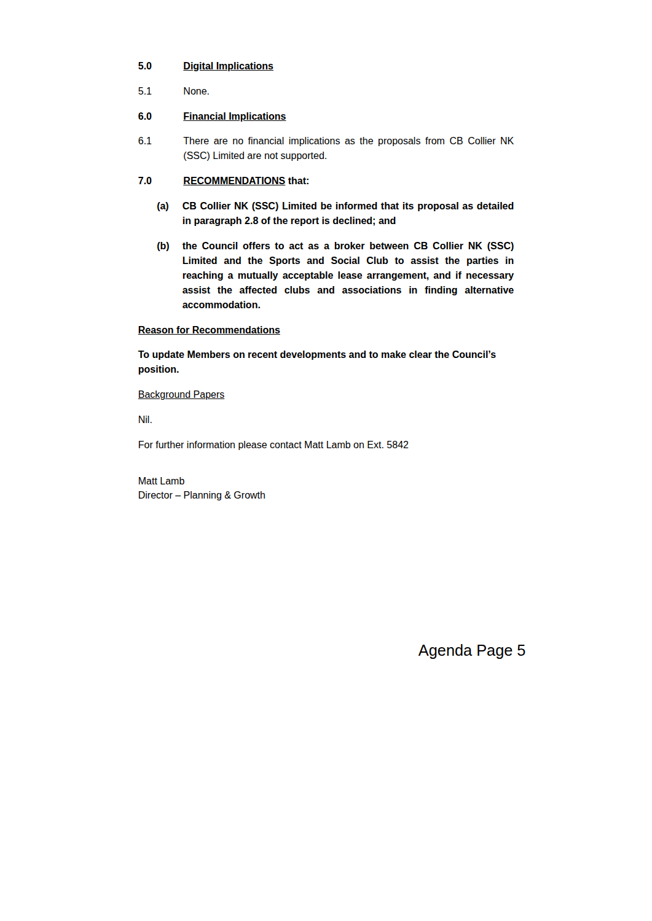5.0
Digital Implications
5.1
None.
6.0
Financial Implications
6.1
There are no financial implications as the proposals from CB Collier NK (SSC) Limited are not supported.
7.0
RECOMMENDATIONS that:
(a)
CB Collier NK (SSC) Limited be informed that its proposal as detailed in paragraph 2.8 of the report is declined; and
(b)
the Council offers to act as a broker between CB Collier NK (SSC) Limited and the Sports and Social Club to assist the parties in reaching a mutually acceptable lease arrangement, and if necessary assist the affected clubs and associations in finding alternative accommodation.
Reason for Recommendations
To update Members on recent developments and to make clear the Council’s position.
Background Papers
Nil.
For further information please contact Matt Lamb on Ext. 5842
Matt Lamb
Director – Planning & Growth
Agenda Page 5